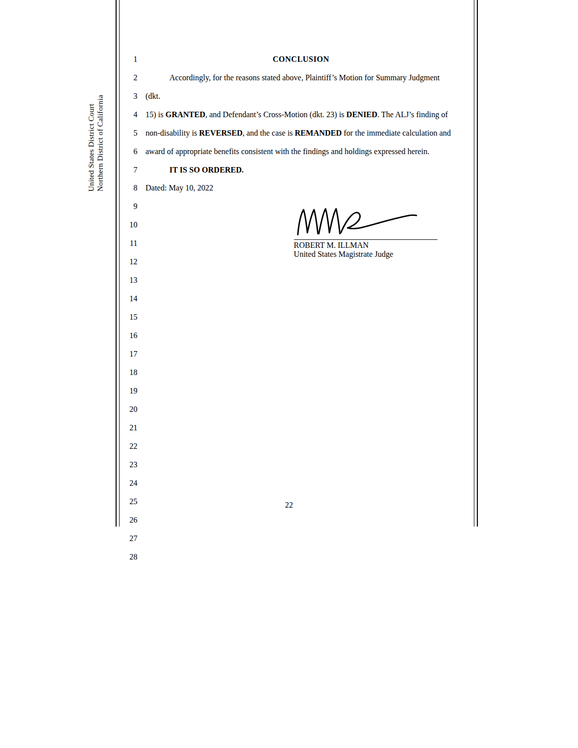United States District Court Northern District of California
1
2
3
4
5
6
7
8
9
10
11
12
13
14
15
16
17
18
19
20
21
22
23
24
25
26
27
28
CONCLUSION
Accordingly, for the reasons stated above, Plaintiff’s Motion for Summary Judgment (dkt.
15) is GRANTED, and Defendant’s Cross-Motion (dkt. 23) is DENIED. The ALJ’s finding of
non-disability is REVERSED, and the case is REMANDED for the immediate calculation and
award of appropriate benefits consistent with the findings and holdings expressed herein.
IT IS SO ORDERED.
Dated: May 10, 2022
ROBERT M. ILLMAN
United States Magistrate Judge
22